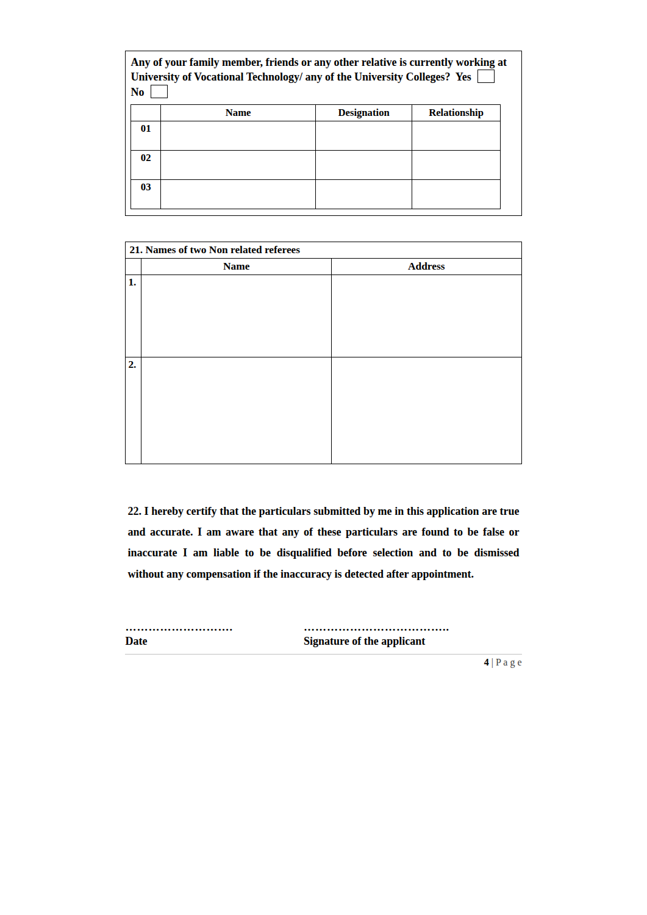Any of your family member, friends or any other relative is currently working at University of Vocational Technology/ any of the University Colleges? Yes No
| | Name | Designation | Relationship |
| --- | --- | --- | --- |
| 01 | | | |
| 02 | | | |
| 03 | | | |
| 21. Names of two Non related referees |
| | Name | Address |
| 1. | | |
| 2. | | |
22. I hereby certify that the particulars submitted by me in this application are true and accurate. I am aware that any of these particulars are found to be false or inaccurate I am liable to be disqualified before selection and to be dismissed without any compensation if the inaccuracy is detected after appointment.
| ………………………. Date | ……………………………….. Signature of the applicant |
4 | P a g e